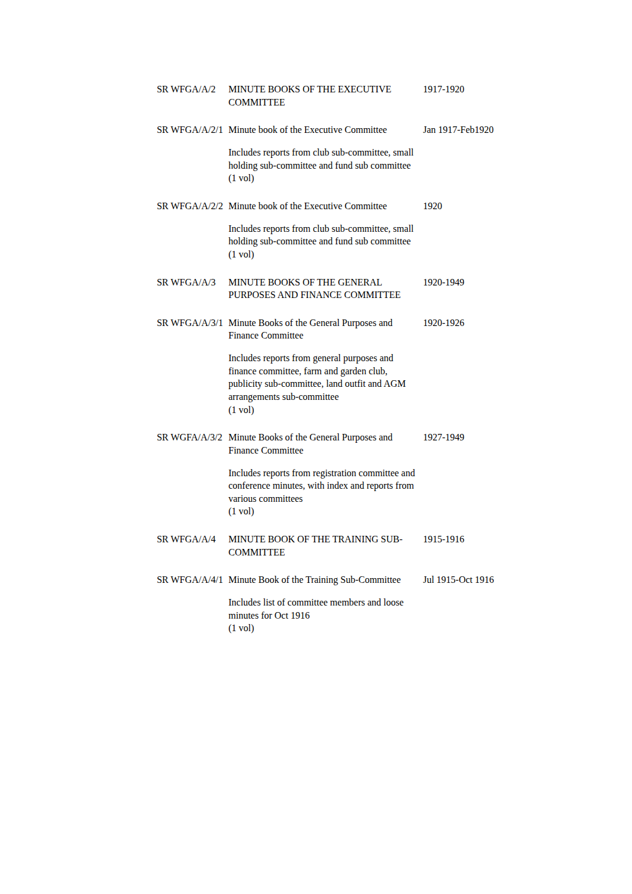| SR WFGA/A/2 | MINUTE BOOKS OF THE EXECUTIVE COMMITTEE | 1917-1920 |
| SR WFGA/A/2/1 | Minute book of the Executive Committee Includes reports from club sub-committee, small holding sub-committee and fund sub committee (1 vol) | Jan 1917-Feb1920 |
| SR WFGA/A/2/2 | Minute book of the Executive Committee Includes reports from club sub-committee, small holding sub-committee and fund sub committee (1 vol) | 1920 |
| SR WFGA/A/3 | MINUTE BOOKS OF THE GENERAL PURPOSES AND FINANCE COMMITTEE | 1920-1949 |
| SR WFGA/A/3/1 | Minute Books of the General Purposes and Finance Committee Includes reports from general purposes and finance committee, farm and garden club, publicity sub-committee, land outfit and AGM arrangements sub-committee (1 vol) | 1920-1926 |
| SR WGFA/A/3/2 | Minute Books of the General Purposes and Finance Committee Includes reports from registration committee and conference minutes, with index and reports from various committees (1 vol) | 1927-1949 |
| SR WFGA/A/4 | MINUTE BOOK OF THE TRAINING SUB-COMMITTEE | 1915-1916 |
| SR WFGA/A/4/1 | Minute Book of the Training Sub-Committee Includes list of committee members and loose minutes for Oct 1916 (1 vol) | Jul 1915-Oct 1916 |